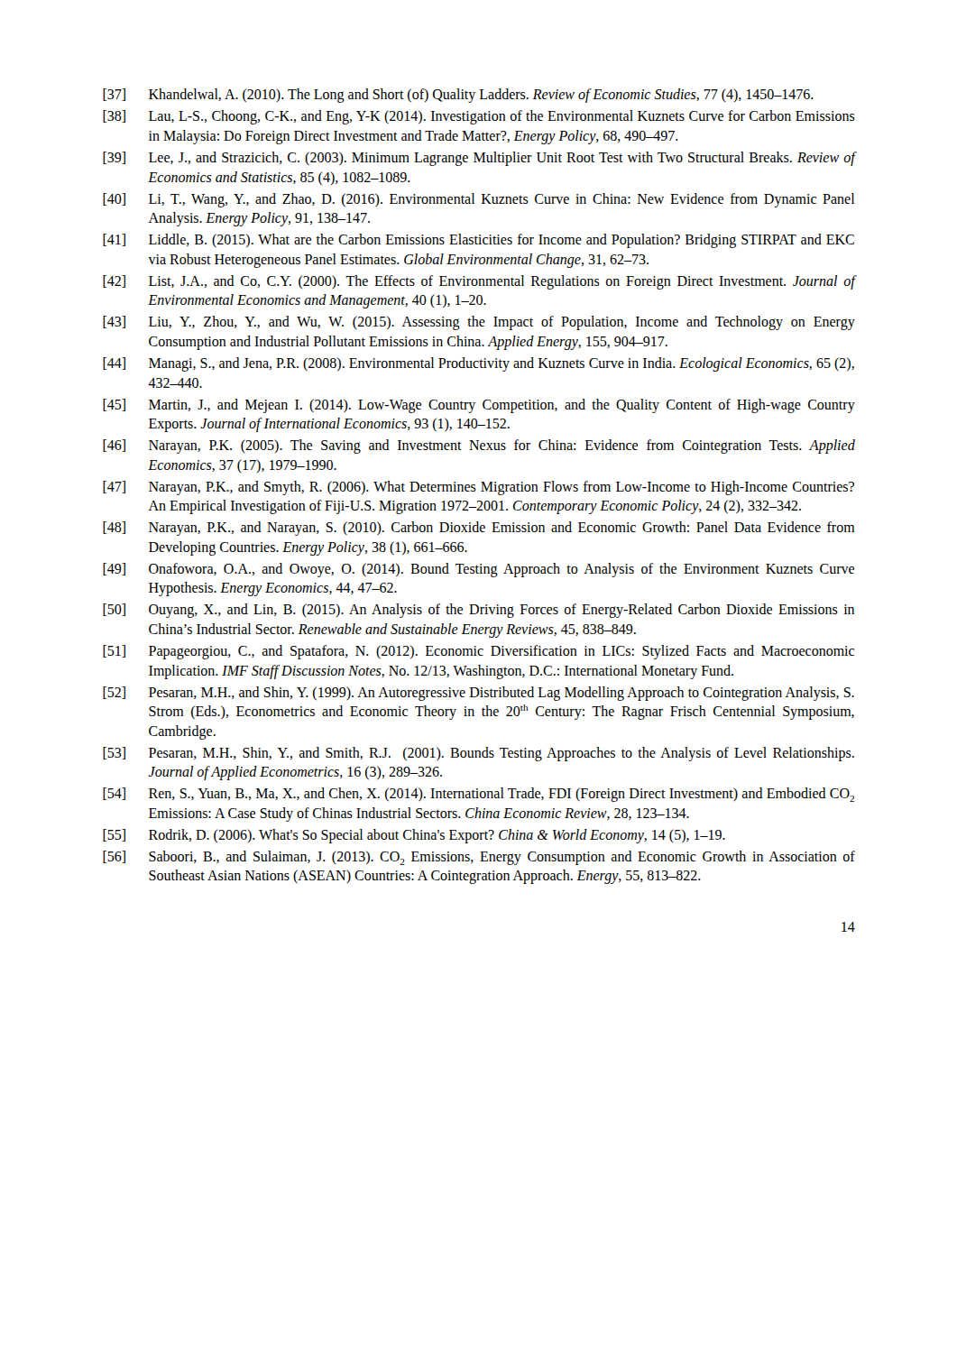[37] Khandelwal, A. (2010). The Long and Short (of) Quality Ladders. Review of Economic Studies, 77 (4), 1450–1476.
[38] Lau, L-S., Choong, C-K., and Eng, Y-K (2014). Investigation of the Environmental Kuznets Curve for Carbon Emissions in Malaysia: Do Foreign Direct Investment and Trade Matter?, Energy Policy, 68, 490–497.
[39] Lee, J., and Strazicich, C. (2003). Minimum Lagrange Multiplier Unit Root Test with Two Structural Breaks. Review of Economics and Statistics, 85 (4), 1082–1089.
[40] Li, T., Wang, Y., and Zhao, D. (2016). Environmental Kuznets Curve in China: New Evidence from Dynamic Panel Analysis. Energy Policy, 91, 138–147.
[41] Liddle, B. (2015). What are the Carbon Emissions Elasticities for Income and Population? Bridging STIRPAT and EKC via Robust Heterogeneous Panel Estimates. Global Environmental Change, 31, 62–73.
[42] List, J.A., and Co, C.Y. (2000). The Effects of Environmental Regulations on Foreign Direct Investment. Journal of Environmental Economics and Management, 40 (1), 1–20.
[43] Liu, Y., Zhou, Y., and Wu, W. (2015). Assessing the Impact of Population, Income and Technology on Energy Consumption and Industrial Pollutant Emissions in China. Applied Energy, 155, 904–917.
[44] Managi, S., and Jena, P.R. (2008). Environmental Productivity and Kuznets Curve in India. Ecological Economics, 65 (2), 432–440.
[45] Martin, J., and Mejean I. (2014). Low-Wage Country Competition, and the Quality Content of High-wage Country Exports. Journal of International Economics, 93 (1), 140–152.
[46] Narayan, P.K. (2005). The Saving and Investment Nexus for China: Evidence from Cointegration Tests. Applied Economics, 37 (17), 1979–1990.
[47] Narayan, P.K., and Smyth, R. (2006). What Determines Migration Flows from Low-Income to High-Income Countries? An Empirical Investigation of Fiji-U.S. Migration 1972–2001. Contemporary Economic Policy, 24 (2), 332–342.
[48] Narayan, P.K., and Narayan, S. (2010). Carbon Dioxide Emission and Economic Growth: Panel Data Evidence from Developing Countries. Energy Policy, 38 (1), 661–666.
[49] Onafowora, O.A., and Owoye, O. (2014). Bound Testing Approach to Analysis of the Environment Kuznets Curve Hypothesis. Energy Economics, 44, 47–62.
[50] Ouyang, X., and Lin, B. (2015). An Analysis of the Driving Forces of Energy-Related Carbon Dioxide Emissions in China’s Industrial Sector. Renewable and Sustainable Energy Reviews, 45, 838–849.
[51] Papageorgiou, C., and Spatafora, N. (2012). Economic Diversification in LICs: Stylized Facts and Macroeconomic Implication. IMF Staff Discussion Notes, No. 12/13, Washington, D.C.: International Monetary Fund.
[52] Pesaran, M.H., and Shin, Y. (1999). An Autoregressive Distributed Lag Modelling Approach to Cointegration Analysis, S. Strom (Eds.), Econometrics and Economic Theory in the 20th Century: The Ragnar Frisch Centennial Symposium, Cambridge.
[53] Pesaran, M.H., Shin, Y., and Smith, R.J. (2001). Bounds Testing Approaches to the Analysis of Level Relationships. Journal of Applied Econometrics, 16 (3), 289–326.
[54] Ren, S., Yuan, B., Ma, X., and Chen, X. (2014). International Trade, FDI (Foreign Direct Investment) and Embodied CO2 Emissions: A Case Study of Chinas Industrial Sectors. China Economic Review, 28, 123–134.
[55] Rodrik, D. (2006). What's So Special about China's Export? China & World Economy, 14 (5), 1–19.
[56] Saboori, B., and Sulaiman, J. (2013). CO2 Emissions, Energy Consumption and Economic Growth in Association of Southeast Asian Nations (ASEAN) Countries: A Cointegration Approach. Energy, 55, 813–822.
14